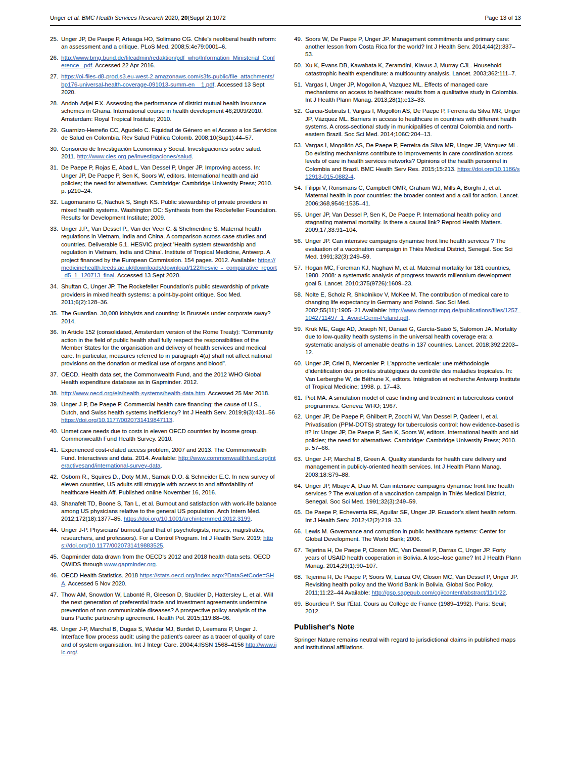Unger et al. BMC Health Services Research 2020, 20(Suppl 2):1072
Page 13 of 13
Unger JP, De Paepe P, Arteaga HO, Solimano CG. Chile's neoliberal health reform: an assessment and a critique. PLoS Med. 2008;5:4e79:0001–6.
http://www.bmg.bund.de/fileadmin/redaktion/pdf_who/Information_Ministerial_Conference_.pdf. Accessed 22 Apr 2016.
https://oi-files-d8-prod.s3.eu-west-2.amazonaws.com/s3fs-public/file_attachments/bp176-universal-health-coverage-091013-summ-en__1.pdf. Accessed 13 Sept 2020.
Andoh-Adjei F.X. Assessing the performance of district mutual health insurance schemes in Ghana. International course in health development 46;2009/2010. Amsterdam: Royal Tropical Institute; 2010.
Guarnizo-Herreño CC, Agudelo C. Equidad de Género en el Acceso a los Servicios de Salud en Colombia. Rev Salud Pública Colomb. 2008;10(Sup1):44–57.
Consorcio de Investigación Economica y Social. Investigaciones sobre salud. 2011. http://www.cies.org.pe/investigaciones/salud.
De Paepe P, Rojas E, Abad L, Van Dessel P, Unger JP. Improving access. In: Unger JP, De Paepe P, Sen K, Soors W, editors. International health and aid policies; the need for alternatives. Cambridge: Cambridge University Press; 2010. p. p210–24.
Lagomarsino G, Nachuk S, Singh KS. Public stewardship of private providers in mixed health systems. Washington DC: Synthesis from the Rockefeller Foundation. Results for Development Institute; 2009.
Unger J.P., Van Dessel P., Van der Veer C. & Shelmerdine S. Maternal health regulations in Vietnam, India and China. A comparison across case studies and countries. Deliverable 5.1. HESVIC project 'Health system stewardship and regulation in Vietnam, India and China'. Institute of Tropical Medicine, Antwerp. A project financed by the European Commission. 154 pages. 2012. Available: https://medicinehealth.leeds.ac.uk/downloads/download/122/hesvic_-_comparative_report_d5_1_120713_final. Accessed 13 Sept 2020.
Shuftan C, Unger JP. The Rockefeller Foundation's public stewardship of private providers in mixed health systems: a point-by-point critique. Soc Med. 2011;6(2):128–36.
The Guardian. 30,000 lobbyists and counting: is Brussels under corporate sway? 2014.
In Article 152 (consolidated, Amsterdam version of the Rome Treaty): "Community action in the field of public health shall fully respect the responsibilities of the Member States for the organisation and delivery of health services and medical care. In particular, measures referred to in paragraph 4(a) shall not affect national provisions on the donation or medical use of organs and blood".
OECD. Health data set, the Commonwealth Fund, and the 2012 WHO Global Health expenditure database as in Gapminder. 2012.
http://www.oecd.org/els/health-systems/health-data.htm. Accessed 25 Mar 2018.
Unger J-P, De Paepe P. Commercial health care financing: the cause of U.S., Dutch, and Swiss health systems inefficiency? Int J Health Serv. 2019;9(3):431–56 https://doi.org/10.1177/0020731419847113.
Unmet care needs due to costs in eleven OECD countries by income group. Commonwealth Fund Health Survey. 2010.
Experienced cost-related access problem, 2007 and 2013. The Commonwealth Fund. Interactives and data. 2014. Available: http://www.commonwealthfund.org/interactivesand/international-survey-data.
Osborn R., Squires D., Doty M.M., Sarnak D.O. & Schneider E.C. In new survey of eleven countries, US adults still struggle with access to and affordability of healthcare Health Aff. Published online November 16, 2016.
Shanafelt TD, Boone S, Tan L, et al. Burnout and satisfaction with work-life balance among US physicians relative to the general US population. Arch Intern Med. 2012;172(18):1377–85. https://doi.org/10.1001/archinternmed.2012.3199.
Unger J-P. Physicians' burnout (and that of psychologists, nurses, magistrates, researchers, and professors). For a Control Program. Int J Health Serv. 2019; https://doi.org/10.1177/0020731419883525.
Gapminder data drawn from the OECD's 2012 and 2018 health data sets. OECD QWIDS through www.gapminder.org.
OECD Health Statistics. 2018 https://stats.oecd.org/Index.aspx?DataSetCode=SHA. Accessed 5 Nov 2020.
Thow AM, Snowdon W, Labonté R, Gleeson D, Stuckler D, Hattersley L, et al. Will the next generation of preferential trade and investment agreements undermine prevention of non communicable diseases? A prospective policy analysis of the trans Pacific partnership agreement. Health Pol. 2015;119:88–96.
Unger J-P, Marchal B, Dugas S, Wuidar MJ, Burdet D, Leemans P, Unger J. Interface flow process audit: using the patient's career as a tracer of quality of care and of system organisation. Int J Integr Care. 2004;4:ISSN 1568–4156 http://www.ijic.org/.
Soors W, De Paepe P, Unger JP. Management commitments and primary care: another lesson from Costa Rica for the world? Int J Health Serv. 2014;44(2):337–53.
Xu K, Evans DB, Kawabata K, Zeramdini, Klavus J, Murray CJL. Household catastrophic health expenditure: a multicountry analysis. Lancet. 2003;362:111–7.
Vargas I, Unger JP, Mogollon A, Vazquez ML. Effects of managed care mechanisms on access to healthcare: results from a qualitative study in Colombia. Int J Health Plann Manag. 2013;28(1):e13–33.
Garcia-Subirats I, Vargas I, Mogollón AS, De Paepe P, Ferreira da Silva MR, Unger JP, Vázquez ML. Barriers in access to healthcare in countries with different health systems. A cross-sectional study in municipalities of central Colombia and north-eastern Brazil. Soc Sci Med. 2014;106C:204–13.
Vargas I, Mogollón AS, De Paepe P, Ferreira da Silva MR, Unger JP, Vázquez ML. Do existing mechanisms contribute to improvements in care coordination across levels of care in health services networks? Opinions of the health personnel in Colombia and Brazil. BMC Health Serv Res. 2015;15:213. https://doi.org/10.1186/s12913-015-0882-4.
Filippi V, Ronsmans C, Campbell OMR, Graham WJ, Mills A, Borghi J, et al. Maternal health in poor countries: the broader context and a call for action. Lancet. 2006;368,9546:1535–41.
Unger JP, Van Dessel P, Sen K, De Paepe P. International health policy and stagnating maternal mortality. Is there a causal link? Reprod Health Matters. 2009;17,33:91–104.
Unger JP. Can intensive campaigns dynamise front line health services ? The evaluation of a vaccination campaign in Thiès Medical District, Senegal. Soc Sci Med. 1991;32(3):249–59.
Hogan MC, Foreman KJ, Naghavi M, et al. Maternal mortality for 181 countries, 1980–2008: a systematic analysis of progress towards millennium development goal 5. Lancet. 2010;375(9726):1609–23.
Nolte E, Scholz R, Shkolnikov V, McKee M. The contribution of medical care to changing life expectancy in Germany and Poland. Soc Sci Med. 2002;55(11):1905–21 Available: http://www.demogr.mpg.de/publications/files/1257_1042711497_1_Avoid-Germ-Poland.pdf.
Kruk ME, Gage AD, Joseph NT, Danaei G, García-Saisó S, Salomon JA. Mortality due to low-quality health systems in the universal health coverage era: a systematic analysis of amenable deaths in 137 countries. Lancet. 2018;392:2203–12.
Unger JP, Criel B, Mercenier P. L'approche verticale: une méthodologie d'identification des priorités stratégiques du contrôle des maladies tropicales. In: Van Lerberghe W, de Béthune X, editors. Intégration et recherche Antwerp Institute of Tropical Medicine; 1998. p. 17–43.
Piot MA. A simulation model of case finding and treatment in tuberculosis control programmes. Geneva: WHO; 1967.
Unger JP, De Paepe P, Ghilbert P, Zocchi W, Van Dessel P, Qadeer I, et al. Privatisation (PPM-DOTS) strategy for tuberculosis control: how evidence-based is it? In: Unger JP, De Paepe P, Sen K, Soors W, editors. International health and aid policies; the need for alternatives. Cambridge: Cambridge University Press; 2010. p. 57–66.
Unger J-P, Marchal B, Green A. Quality standards for health care delivery and management in publicly-oriented health services. Int J Health Plann Manag. 2003;18:S79–88.
Unger JP, Mbaye A, Diao M. Can intensive campaigns dynamise front line health services ? The evaluation of a vaccination campaign in Thiès Medical District, Senegal. Soc Sci Med. 1991;32(3):249–59.
De Paepe P, Echeverria RE, Aguilar SE, Unger JP. Ecuador's silent health reform. Int J Health Serv. 2012;42(2):219–33.
Lewis M. Governance and corruption in public healthcare systems: Center for Global Development. The World Bank; 2006.
Tejerina H, De Paepe P, Closon MC, Van Dessel P, Darras C, Unger JP. Forty years of USAID health cooperation in Bolivia. A lose–lose game? Int J Health Plann Manag. 2014;29(1):90–107.
Tejerina H, De Paepe P, Soors W, Lanza OV, Closon MC, Van Dessel P, Unger JP. Revisiting health policy and the World Bank in Bolivia. Global Soc Policy. 2011;11:22–44 Available: http://gsp.sagepub.com/cgi/content/abstract/11/1/22.
Bourdieu P. Sur l'État. Cours au Collège de France (1989–1992). Paris: Seuil; 2012.
Publisher's Note
Springer Nature remains neutral with regard to jurisdictional claims in published maps and institutional affiliations.